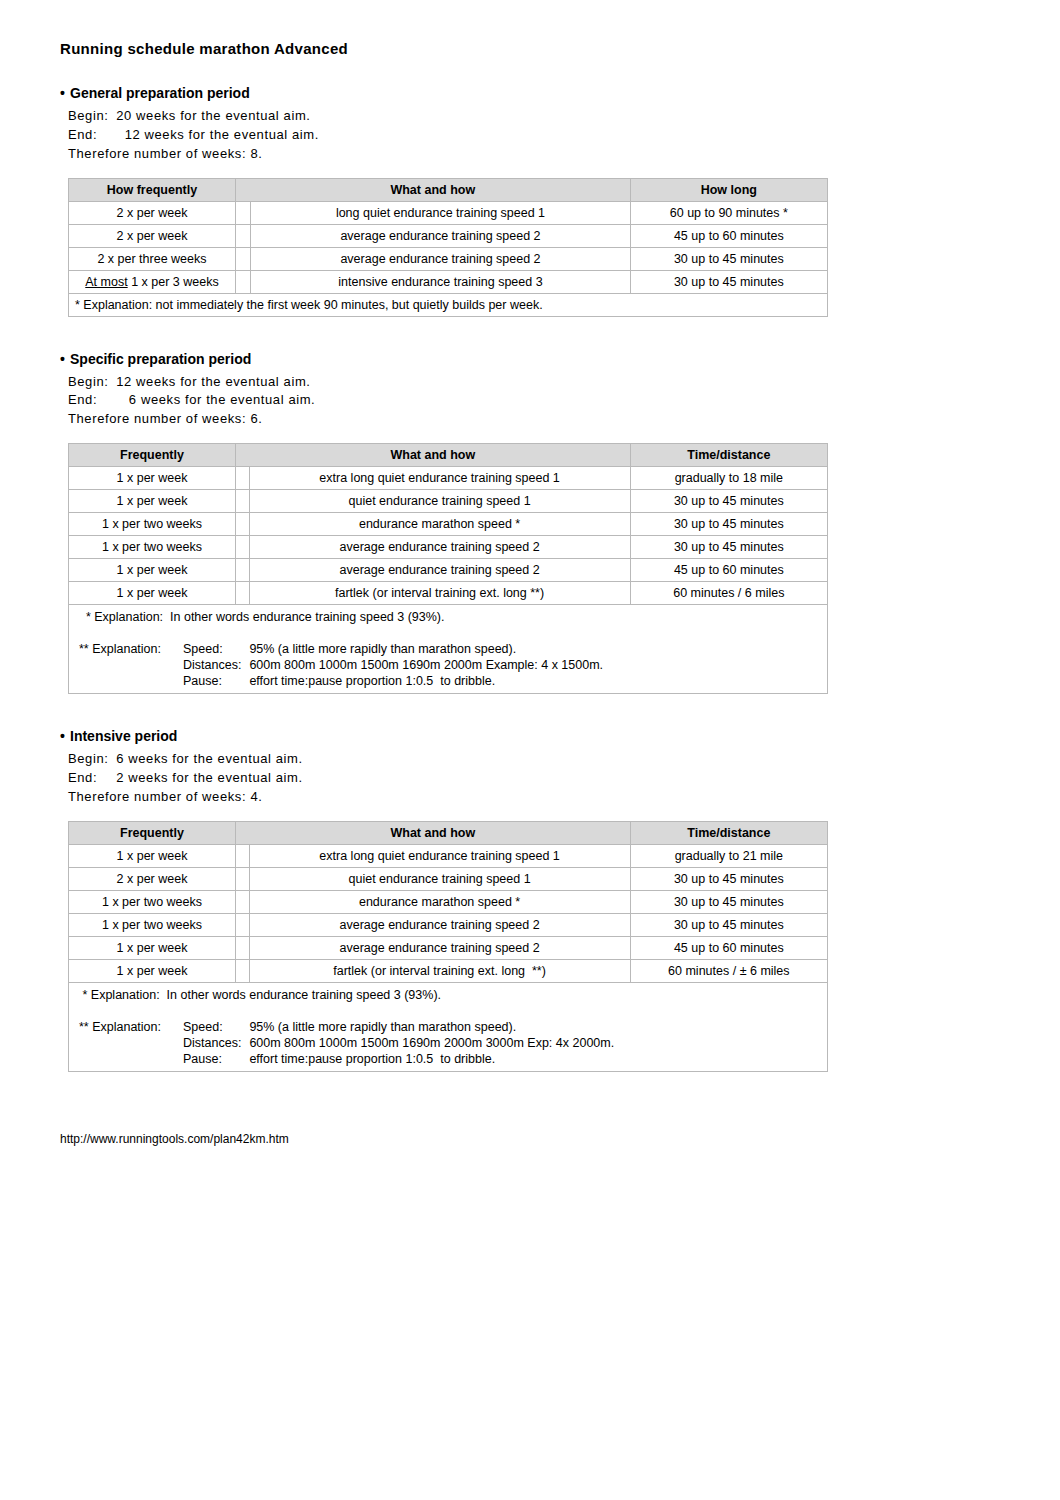Running schedule marathon Advanced
•General preparation period
Begin: 20 weeks for the eventual aim.
End: 12 weeks for the eventual aim.
Therefore number of weeks: 8.
| How frequently | What and how | How long |
| --- | --- | --- |
| 2 x per week | | long quiet endurance training speed 1 | 60 up to 90 minutes * |
| 2 x per week | | average endurance training speed 2 | 45 up to 60 minutes |
| 2 x per three weeks | | average endurance training speed 2 | 30 up to 45 minutes |
| At most 1 x per 3 weeks | | intensive endurance training speed 3 | 30 up to 45 minutes |
| * Explanation: not immediately the first week 90 minutes, but quietly builds per week. |
•Specific preparation period
Begin: 12 weeks for the eventual aim.
End: 6 weeks for the eventual aim.
Therefore number of weeks: 6.
| Frequently | What and how | Time/distance |
| --- | --- | --- |
| 1 x per week | | extra long quiet endurance training speed 1 | gradually to 18 mile |
| 1 x per week | | quiet endurance training speed 1 | 30 up to 45 minutes |
| 1 x per two weeks | | endurance marathon speed * | 30 up to 45 minutes |
| 1 x per two weeks | | average endurance training speed 2 | 30 up to 45 minutes |
| 1 x per week | | average endurance training speed 2 | 45 up to 60 minutes |
| 1 x per week | | fartlek (or interval training ext. long **) | 60 minutes / 6 miles |
| / * Explanation: In other words endurance training speed 3 (93%). / / ** Explanation: / Speed: / 95% (a little more rapidly than marathon speed). / / / Distances: / 600m 800m 1000m 1500m 1690m 2000m Example: 4 x 1500m. / / / Pause: / effort time:pause proportion 1:0.5 to dribble. / |
•Intensive period
Begin: 6 weeks for the eventual aim.
End: 2 weeks for the eventual aim.
Therefore number of weeks: 4.
| Frequently | What and how | Time/distance |
| --- | --- | --- |
| 1 x per week | | extra long quiet endurance training speed 1 | gradually to 21 mile |
| 2 x per week | | quiet endurance training speed 1 | 30 up to 45 minutes |
| 1 x per two weeks | | endurance marathon speed * | 30 up to 45 minutes |
| 1 x per two weeks | | average endurance training speed 2 | 30 up to 45 minutes |
| 1 x per week | | average endurance training speed 2 | 45 up to 60 minutes |
| 1 x per week | | fartlek (or interval training ext. long **) | 60 minutes / ± 6 miles |
| / * Explanation: In other words endurance training speed 3 (93%). / / ** Explanation: / Speed: / 95% (a little more rapidly than marathon speed). / / / Distances: / 600m 800m 1000m 1500m 1690m 2000m 3000m Exp: 4x 2000m. / / / Pause: / effort time:pause proportion 1:0.5 to dribble. / |
http://www.runningtools.com/plan42km.htm